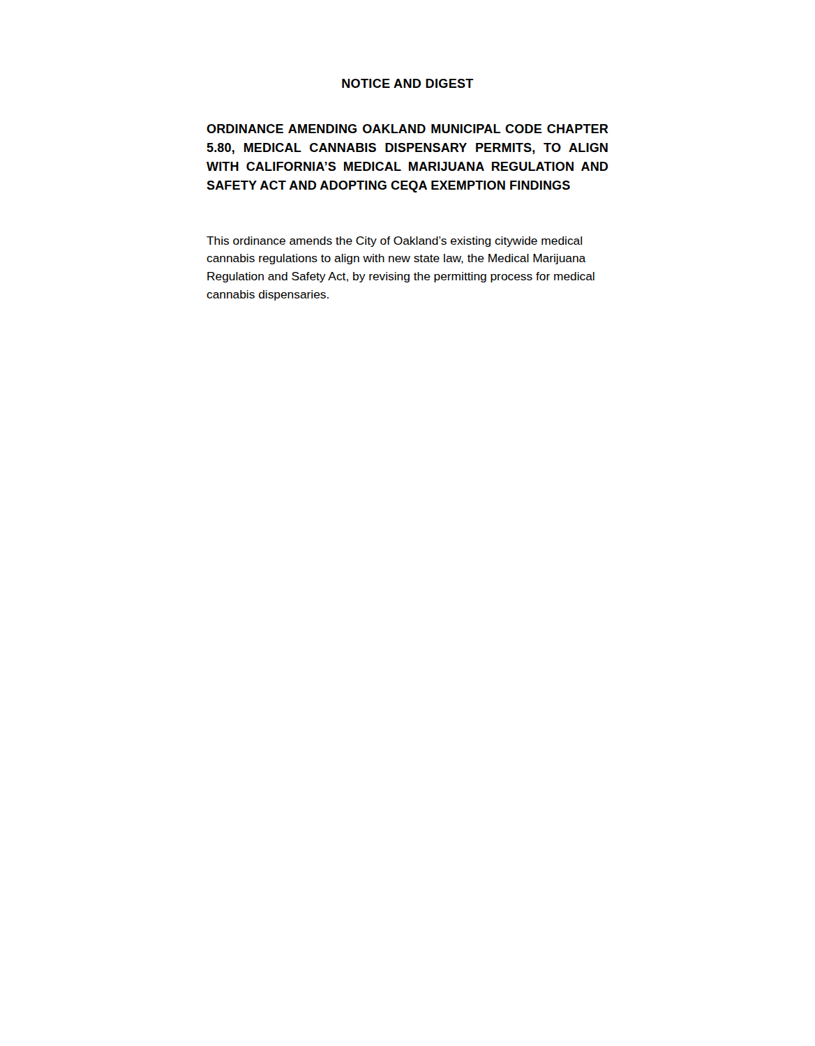NOTICE AND DIGEST
ORDINANCE AMENDING OAKLAND MUNICIPAL CODE CHAPTER 5.80, MEDICAL CANNABIS DISPENSARY PERMITS, TO ALIGN WITH CALIFORNIA’S MEDICAL MARIJUANA REGULATION AND SAFETY ACT AND ADOPTING CEQA EXEMPTION FINDINGS
This ordinance amends the City of Oakland’s existing citywide medical cannabis regulations to align with new state law, the Medical Marijuana Regulation and Safety Act, by revising the permitting process for medical cannabis dispensaries.